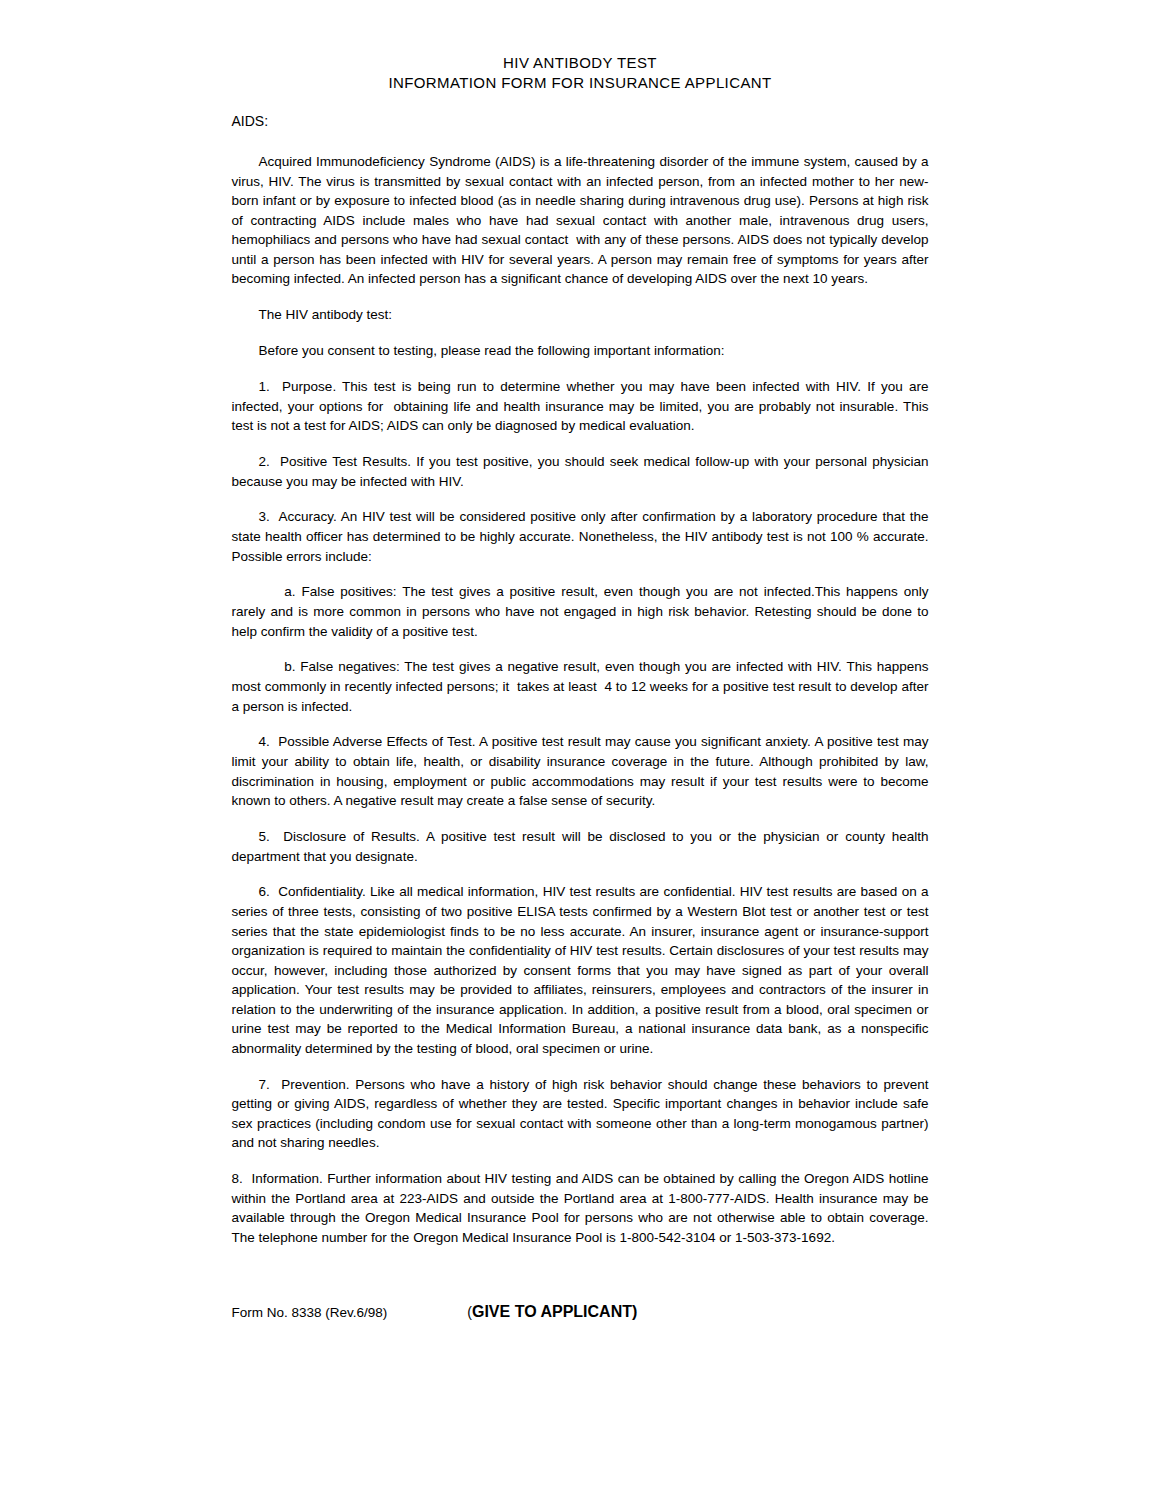HIV ANTIBODY TEST
INFORMATION FORM FOR INSURANCE APPLICANT
AIDS:
Acquired Immunodeficiency Syndrome (AIDS) is a life-threatening disorder of the immune system, caused by a virus, HIV. The virus is transmitted by sexual contact with an infected person, from an infected mother to her new-born infant or by exposure to infected blood (as in needle sharing during intravenous drug use). Persons at high risk of contracting AIDS include males who have had sexual contact with another male, intravenous drug users, hemophiliacs and persons who have had sexual contact with any of these persons. AIDS does not typically develop until a person has been infected with HIV for several years. A person may remain free of symptoms for years after becoming infected. An infected person has a significant chance of developing AIDS over the next 10 years.
The HIV antibody test:
Before you consent to testing, please read the following important information:
1. Purpose. This test is being run to determine whether you may have been infected with HIV. If you are infected, your options for obtaining life and health insurance may be limited, you are probably not insurable. This test is not a test for AIDS; AIDS can only be diagnosed by medical evaluation.
2. Positive Test Results. If you test positive, you should seek medical follow-up with your personal physician because you may be infected with HIV.
3. Accuracy. An HIV test will be considered positive only after confirmation by a laboratory procedure that the state health officer has determined to be highly accurate. Nonetheless, the HIV antibody test is not 100 % accurate. Possible errors include:
a. False positives: The test gives a positive result, even though you are not infected.This happens only rarely and is more common in persons who have not engaged in high risk behavior. Retesting should be done to help confirm the validity of a positive test.
b. False negatives: The test gives a negative result, even though you are infected with HIV. This happens most commonly in recently infected persons; it takes at least 4 to 12 weeks for a positive test result to develop after a person is infected.
4. Possible Adverse Effects of Test. A positive test result may cause you significant anxiety. A positive test may limit your ability to obtain life, health, or disability insurance coverage in the future. Although prohibited by law, discrimination in housing, employment or public accommodations may result if your test results were to become known to others. A negative result may create a false sense of security.
5. Disclosure of Results. A positive test result will be disclosed to you or the physician or county health department that you designate.
6. Confidentiality. Like all medical information, HIV test results are confidential. HIV test results are based on a series of three tests, consisting of two positive ELISA tests confirmed by a Western Blot test or another test or test series that the state epidemiologist finds to be no less accurate. An insurer, insurance agent or insurance-support organization is required to maintain the confidentiality of HIV test results. Certain disclosures of your test results may occur, however, including those authorized by consent forms that you may have signed as part of your overall application. Your test results may be provided to affiliates, reinsurers, employees and contractors of the insurer in relation to the underwriting of the insurance application. In addition, a positive result from a blood, oral specimen or urine test may be reported to the Medical Information Bureau, a national insurance data bank, as a nonspecific abnormality determined by the testing of blood, oral specimen or urine.
7. Prevention. Persons who have a history of high risk behavior should change these behaviors to prevent getting or giving AIDS, regardless of whether they are tested. Specific important changes in behavior include safe sex practices (including condom use for sexual contact with someone other than a long-term monogamous partner) and not sharing needles.
8. Information. Further information about HIV testing and AIDS can be obtained by calling the Oregon AIDS hotline within the Portland area at 223-AIDS and outside the Portland area at 1-800-777-AIDS. Health insurance may be available through the Oregon Medical Insurance Pool for persons who are not otherwise able to obtain coverage. The telephone number for the Oregon Medical Insurance Pool is 1-800-542-3104 or 1-503-373-1692.
Form No. 8338 (Rev.6/98)
(GIVE TO APPLICANT)